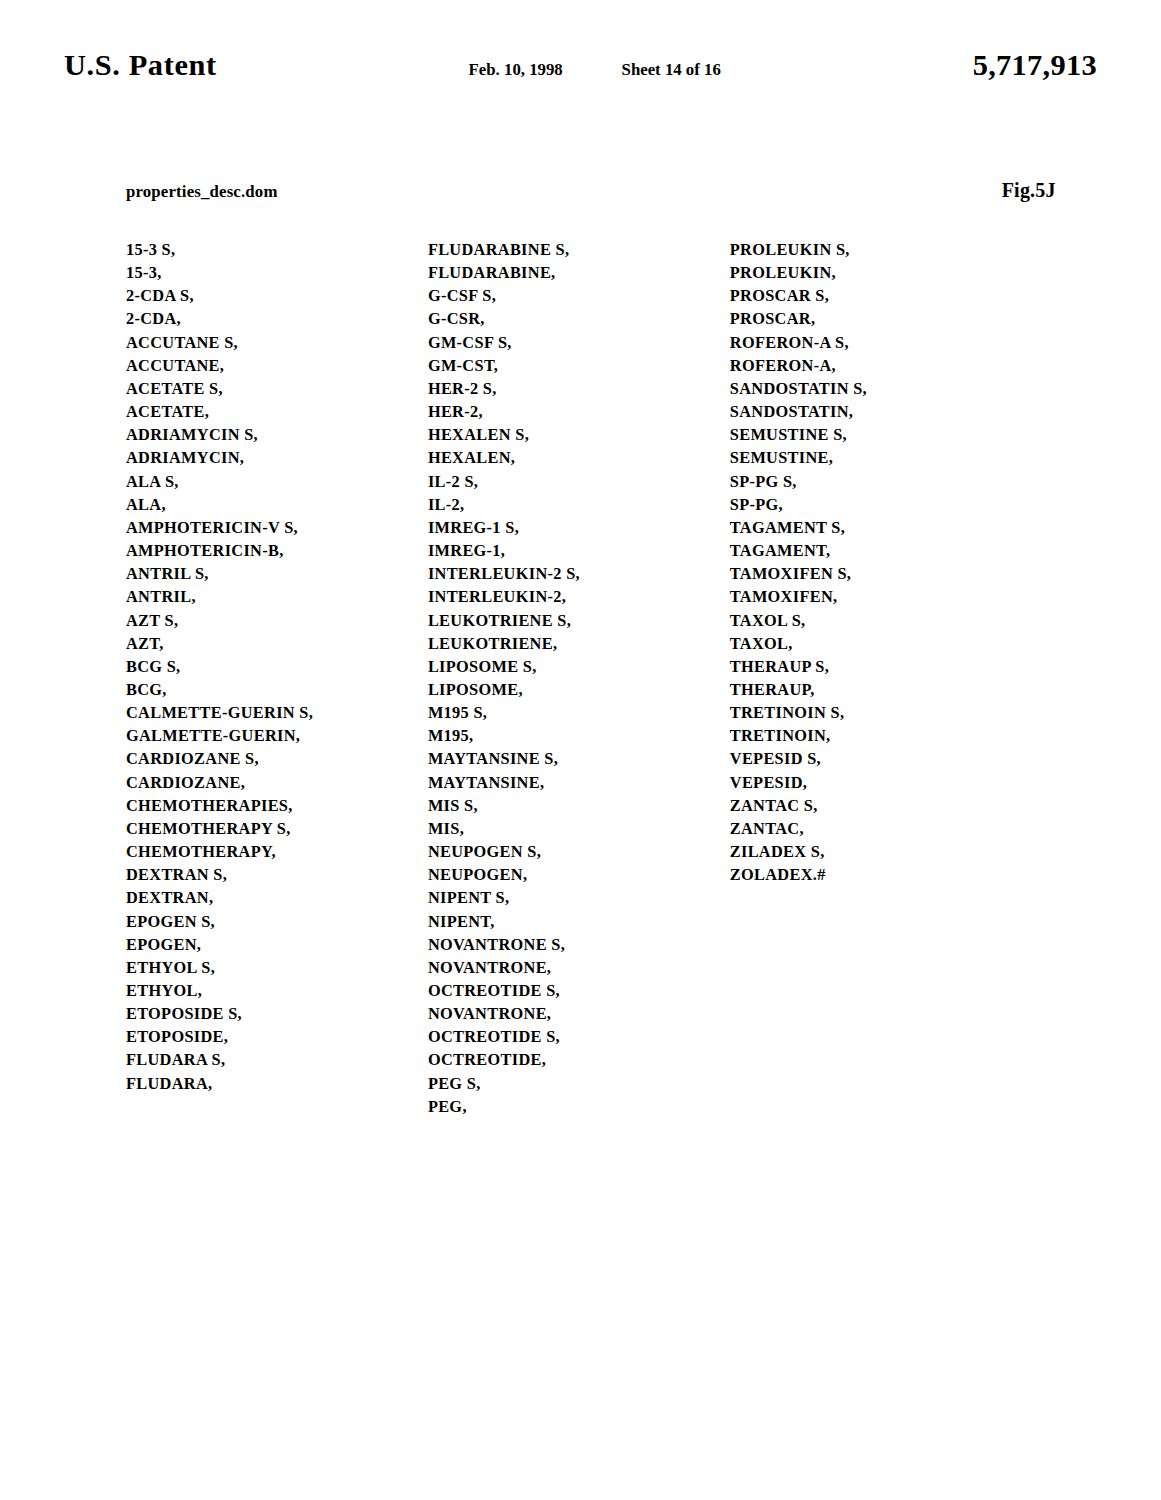U.S. Patent
Feb. 10, 1998 Sheet 14 of 16
5,717,913
properties_desc.dom Fig.5J
15-3 S,
15-3,
2-CDA S,
2-CDA,
ACCUTANE S,
ACCUTANE,
ACETATE S,
ACETATE,
ADRIAMYCIN S,
ADRIAMYCIN,
ALA S,
ALA,
AMPHOTERICIN-V S,
AMPHOTERICIN-B,
ANTRIL S,
ANTRIL,
AZT S,
AZT,
BCG S,
BCG,
CALMETTE-GUERIN S,
GALMETTE-GUERIN,
CARDIOZANE S,
CARDIOZANE,
CHEMOTHERAPIES,
CHEMOTHERAPY S,
CHEMOTHERAPY,
DEXTRAN S,
DEXTRAN,
EPOGEN S,
EPOGEN,
ETHYOL S,
ETHYOL,
ETOPOSIDE S,
ETOPOSIDE,
FLUDARA S,
FLUDARA,
FLUDARABINE S,
FLUDARABINE,
G-CSF S,
G-CSR,
GM-CSF S,
GM-CST,
HER-2 S,
HER-2,
HEXALEN S,
HEXALEN,
IL-2 S,
IL-2,
IMREG-1 S,
IMREG-1,
INTERLEUKIN-2 S,
INTERLEUKIN-2,
LEUKOTRIENE S,
LEUKOTRIENE,
LIPOSOME S,
LIPOSOME,
M195 S,
M195,
MAYTANSINE S,
MAYTANSINE,
MIS S,
MIS,
NEUPOGEN S,
NEUPOGEN,
NIPENT S,
NIPENT,
NOVANTRONE S,
NOVANTRONE,
OCTREOTIDE S,
NOVANTRONE,
OCTREOTIDE S,
OCTREOTIDE,
PEG S,
PEG,
PROLEUKIN S,
PROLEUKIN,
PROSCAR S,
PROSCAR,
ROFERON-A S,
ROFERON-A,
SANDOSTATIN S,
SANDOSTATIN,
SEMUSTINE S,
SEMUSTINE,
SP-PG S,
SP-PG,
TAGAMENT S,
TAGAMENT,
TAMOXIFEN S,
TAMOXIFEN,
TAXOL S,
TAXOL,
THERAUP S,
THERAUP,
TRETINOIN S,
TRETINOIN,
VEPESID S,
VEPESID,
ZANTAC S,
ZANTAC,
ZILADEX S,
ZOLADEX.#